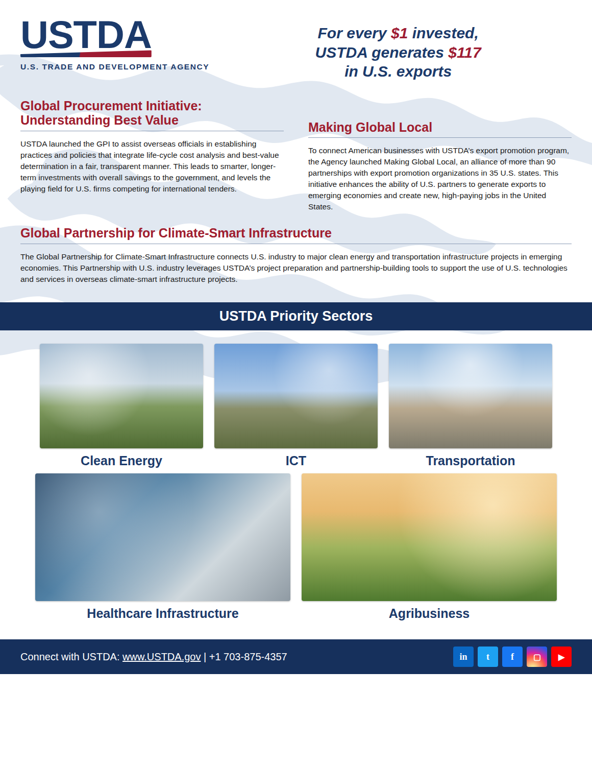USTDA
U.S. Trade and Development Agency
For every $1 invested,
USTDA generates $117
in U.S. exports
Global Procurement Initiative:
Understanding Best Value
USTDA launched the GPI to assist overseas officials in establishing practices and policies that integrate life-cycle cost analysis and best-value determination in a fair, transparent manner. This leads to smarter, longer-term investments with overall savings to the government, and levels the playing field for U.S. firms competing for international tenders.
Making Global Local
To connect American businesses with USTDA’s export promotion program, the Agency launched Making Global Local, an alliance of more than 90 partnerships with export promotion organizations in 35 U.S. states. This initiative enhances the ability of U.S. partners to generate exports to emerging economies and create new, high-paying jobs in the United States.
Global Partnership for Climate-Smart Infrastructure
The Global Partnership for Climate-Smart Infrastructure connects U.S. industry to major clean energy and transportation infrastructure projects in emerging economies. This Partnership with U.S. industry leverages USTDA’s project preparation and partnership-building tools to support the use of U.S. technologies and services in overseas climate-smart infrastructure projects.
USTDA Priority Sectors
Clean Energy
ICT
Transportation
Healthcare Infrastructure
Agribusiness
Connect with USTDA: www.USTDA.gov | +1 703-875-4357
in t f ▢ ▶